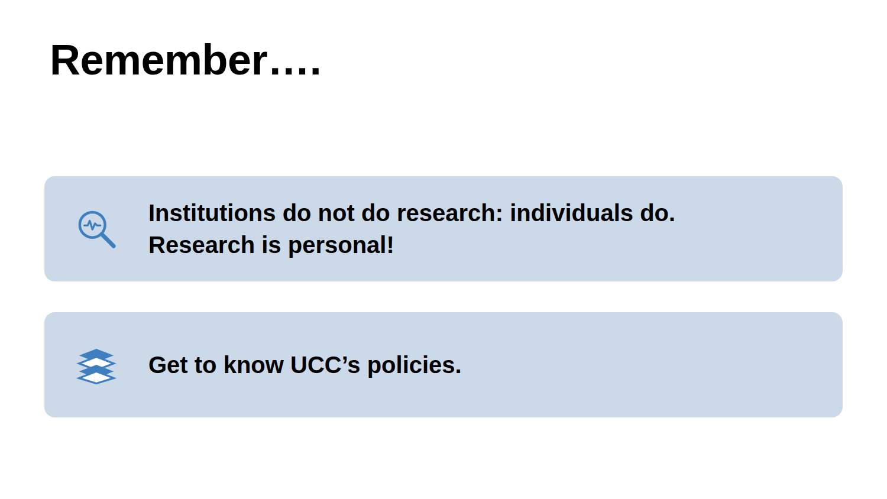Remember….
Institutions do not do research: individuals do. Research is personal!
Get to know UCC’s policies.